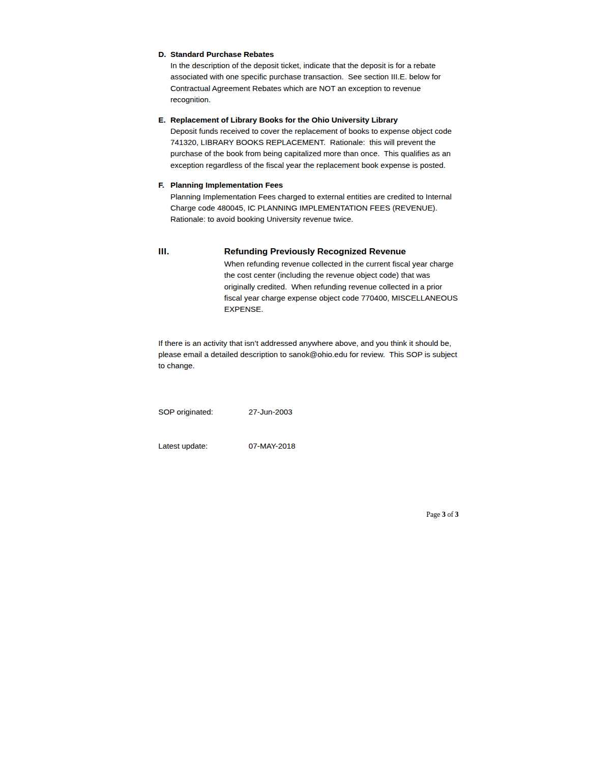D. Standard Purchase Rebates In the description of the deposit ticket, indicate that the deposit is for a rebate associated with one specific purchase transaction. See section III.E. below for Contractual Agreement Rebates which are NOT an exception to revenue recognition.
E. Replacement of Library Books for the Ohio University Library Deposit funds received to cover the replacement of books to expense object code 741320, LIBRARY BOOKS REPLACEMENT. Rationale: this will prevent the purchase of the book from being capitalized more than once. This qualifies as an exception regardless of the fiscal year the replacement book expense is posted.
F. Planning Implementation Fees Planning Implementation Fees charged to external entities are credited to Internal Charge code 480045, IC PLANNING IMPLEMENTATION FEES (REVENUE). Rationale: to avoid booking University revenue twice.
III.
Refunding Previously Recognized Revenue
When refunding revenue collected in the current fiscal year charge the cost center (including the revenue object code) that was originally credited. When refunding revenue collected in a prior fiscal year charge expense object code 770400, MISCELLANEOUS EXPENSE.
If there is an activity that isn’t addressed anywhere above, and you think it should be, please email a detailed description to sanok@ohio.edu for review. This SOP is subject to change.
SOP originated: 27-Jun-2003
Latest update: 07-MAY-2018
Page 3 of 3